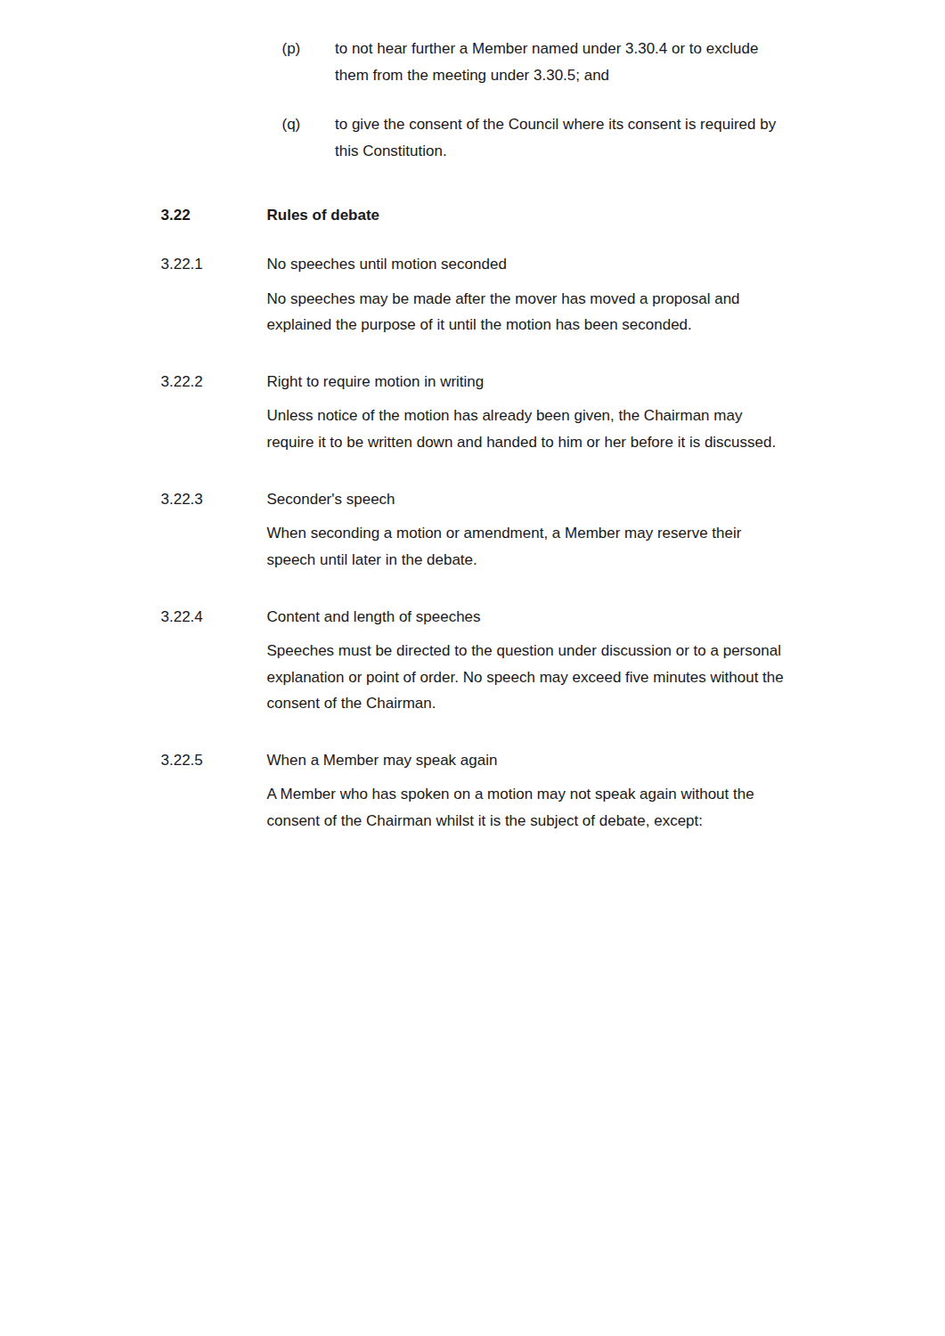(p) to not hear further a Member named under 3.30.4 or to exclude them from the meeting under 3.30.5; and
(q) to give the consent of the Council where its consent is required by this Constitution.
3.22 Rules of debate
3.22.1 No speeches until motion seconded
No speeches may be made after the mover has moved a proposal and explained the purpose of it until the motion has been seconded.
3.22.2 Right to require motion in writing
Unless notice of the motion has already been given, the Chairman may require it to be written down and handed to him or her before it is discussed.
3.22.3 Seconder's speech
When seconding a motion or amendment, a Member may reserve their speech until later in the debate.
3.22.4 Content and length of speeches
Speeches must be directed to the question under discussion or to a personal explanation or point of order. No speech may exceed five minutes without the consent of the Chairman.
3.22.5 When a Member may speak again
A Member who has spoken on a motion may not speak again without the consent of the Chairman whilst it is the subject of debate, except: